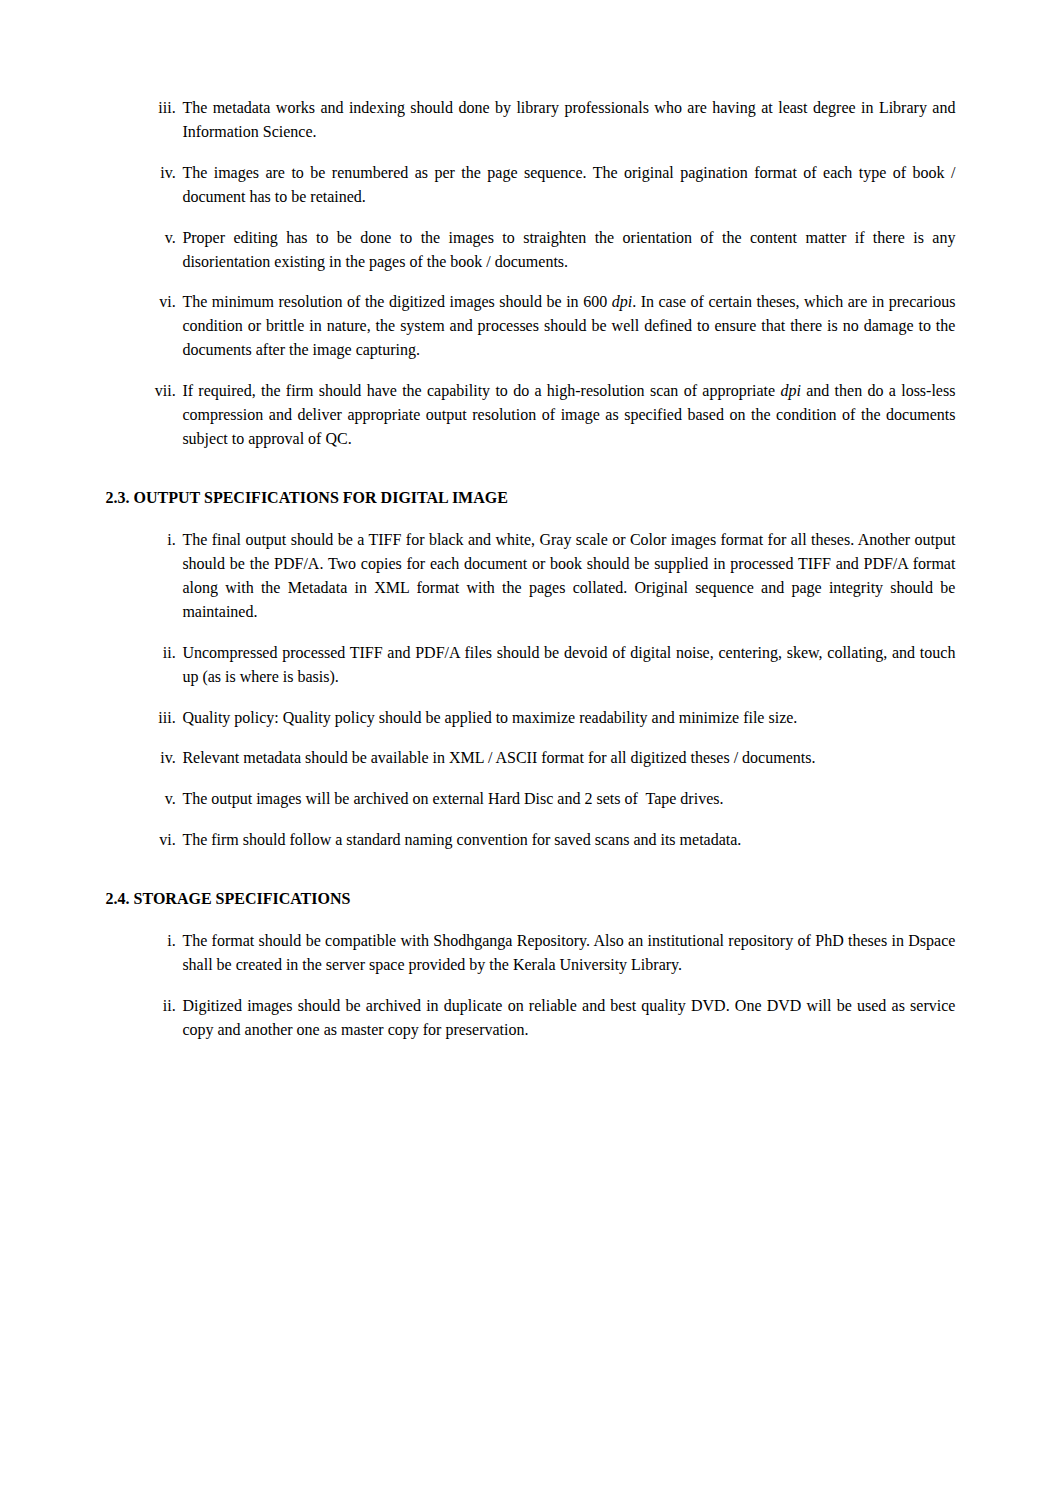iii. The metadata works and indexing should done by library professionals who are having at least degree in Library and Information Science.
iv. The images are to be renumbered as per the page sequence. The original pagination format of each type of book / document has to be retained.
v. Proper editing has to be done to the images to straighten the orientation of the content matter if there is any disorientation existing in the pages of the book / documents.
vi. The minimum resolution of the digitized images should be in 600 dpi. In case of certain theses, which are in precarious condition or brittle in nature, the system and processes should be well defined to ensure that there is no damage to the documents after the image capturing.
vii. If required, the firm should have the capability to do a high-resolution scan of appropriate dpi and then do a loss-less compression and deliver appropriate output resolution of image as specified based on the condition of the documents subject to approval of QC.
2.3. Output Specifications for Digital Image
i. The final output should be a TIFF for black and white, Gray scale or Color images format for all theses. Another output should be the PDF/A. Two copies for each document or book should be supplied in processed TIFF and PDF/A format along with the Metadata in XML format with the pages collated. Original sequence and page integrity should be maintained.
ii. Uncompressed processed TIFF and PDF/A files should be devoid of digital noise, centering, skew, collating, and touch up (as is where is basis).
iii. Quality policy: Quality policy should be applied to maximize readability and minimize file size.
iv. Relevant metadata should be available in XML / ASCII format for all digitized theses / documents.
v. The output images will be archived on external Hard Disc and 2 sets of Tape drives.
vi. The firm should follow a standard naming convention for saved scans and its metadata.
2.4. Storage Specifications
i. The format should be compatible with Shodhganga Repository. Also an institutional repository of PhD theses in Dspace shall be created in the server space provided by the Kerala University Library.
ii. Digitized images should be archived in duplicate on reliable and best quality DVD. One DVD will be used as service copy and another one as master copy for preservation.